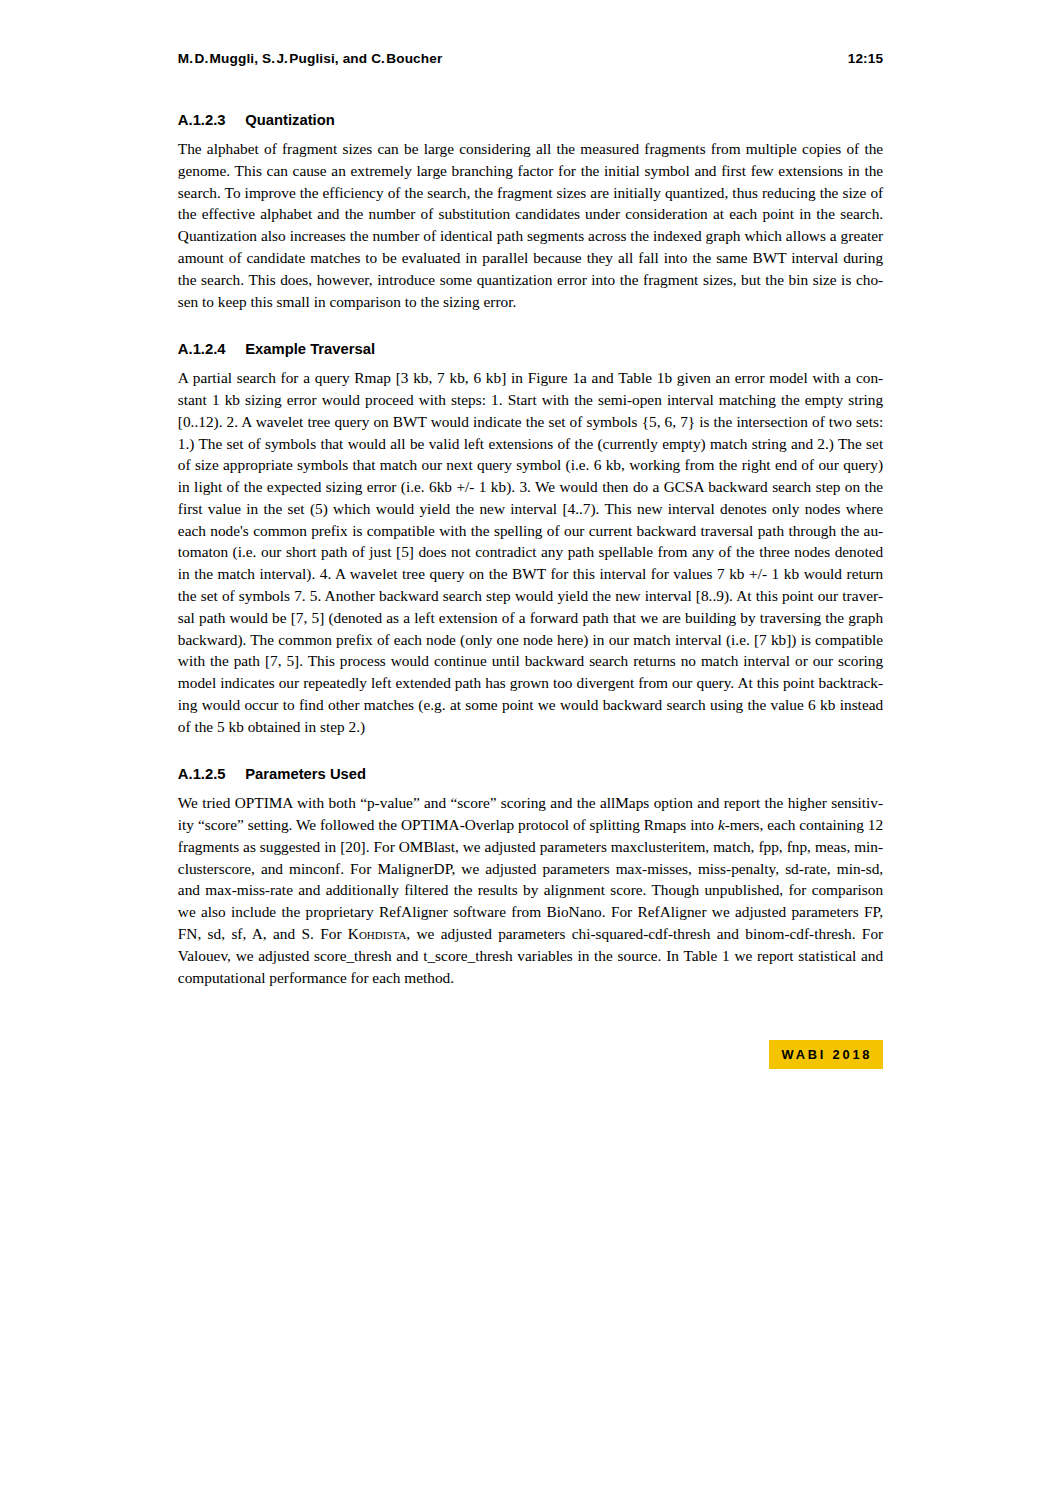M. D. Muggli, S. J. Puglisi, and C. Boucher
12:15
A.1.2.3 Quantization
The alphabet of fragment sizes can be large considering all the measured fragments from multiple copies of the genome. This can cause an extremely large branching factor for the initial symbol and first few extensions in the search. To improve the efficiency of the search, the fragment sizes are initially quantized, thus reducing the size of the effective alphabet and the number of substitution candidates under consideration at each point in the search. Quantization also increases the number of identical path segments across the indexed graph which allows a greater amount of candidate matches to be evaluated in parallel because they all fall into the same BWT interval during the search. This does, however, introduce some quantization error into the fragment sizes, but the bin size is chosen to keep this small in comparison to the sizing error.
A.1.2.4 Example Traversal
A partial search for a query Rmap [3 kb, 7 kb, 6 kb] in Figure 1a and Table 1b given an error model with a constant 1 kb sizing error would proceed with steps: 1. Start with the semi-open interval matching the empty string [0..12). 2. A wavelet tree query on BWT would indicate the set of symbols {5, 6, 7} is the intersection of two sets: 1.) The set of symbols that would all be valid left extensions of the (currently empty) match string and 2.) The set of size appropriate symbols that match our next query symbol (i.e. 6 kb, working from the right end of our query) in light of the expected sizing error (i.e. 6kb +/- 1 kb). 3. We would then do a GCSA backward search step on the first value in the set (5) which would yield the new interval [4..7). This new interval denotes only nodes where each node's common prefix is compatible with the spelling of our current backward traversal path through the automaton (i.e. our short path of just [5] does not contradict any path spellable from any of the three nodes denoted in the match interval). 4. A wavelet tree query on the BWT for this interval for values 7 kb +/- 1 kb would return the set of symbols 7. 5. Another backward search step would yield the new interval [8..9). At this point our traversal path would be [7, 5] (denoted as a left extension of a forward path that we are building by traversing the graph backward). The common prefix of each node (only one node here) in our match interval (i.e. [7 kb]) is compatible with the path [7, 5]. This process would continue until backward search returns no match interval or our scoring model indicates our repeatedly left extended path has grown too divergent from our query. At this point backtracking would occur to find other matches (e.g. at some point we would backward search using the value 6 kb instead of the 5 kb obtained in step 2.)
A.1.2.5 Parameters Used
We tried OPTIMA with both “p-value” and “score” scoring and the allMaps option and report the higher sensitivity “score” setting. We followed the OPTIMA-Overlap protocol of splitting Rmaps into k-mers, each containing 12 fragments as suggested in [20]. For OMBlast, we adjusted parameters maxclusteritem, match, fpp, fnp, meas, minclusterscore, and minconf. For MalignerDP, we adjusted parameters max-misses, miss-penalty, sd-rate, min-sd, and max-miss-rate and additionally filtered the results by alignment score. Though unpublished, for comparison we also include the proprietary RefAligner software from BioNano. For RefAligner we adjusted parameters FP, FN, sd, sf, A, and S. For Kohdista, we adjusted parameters chi-squared-cdf-thresh and binom-cdf-thresh. For Valouev, we adjusted score_thresh and t_score_thresh variables in the source. In Table 1 we report statistical and computational performance for each method.
WABI 2018